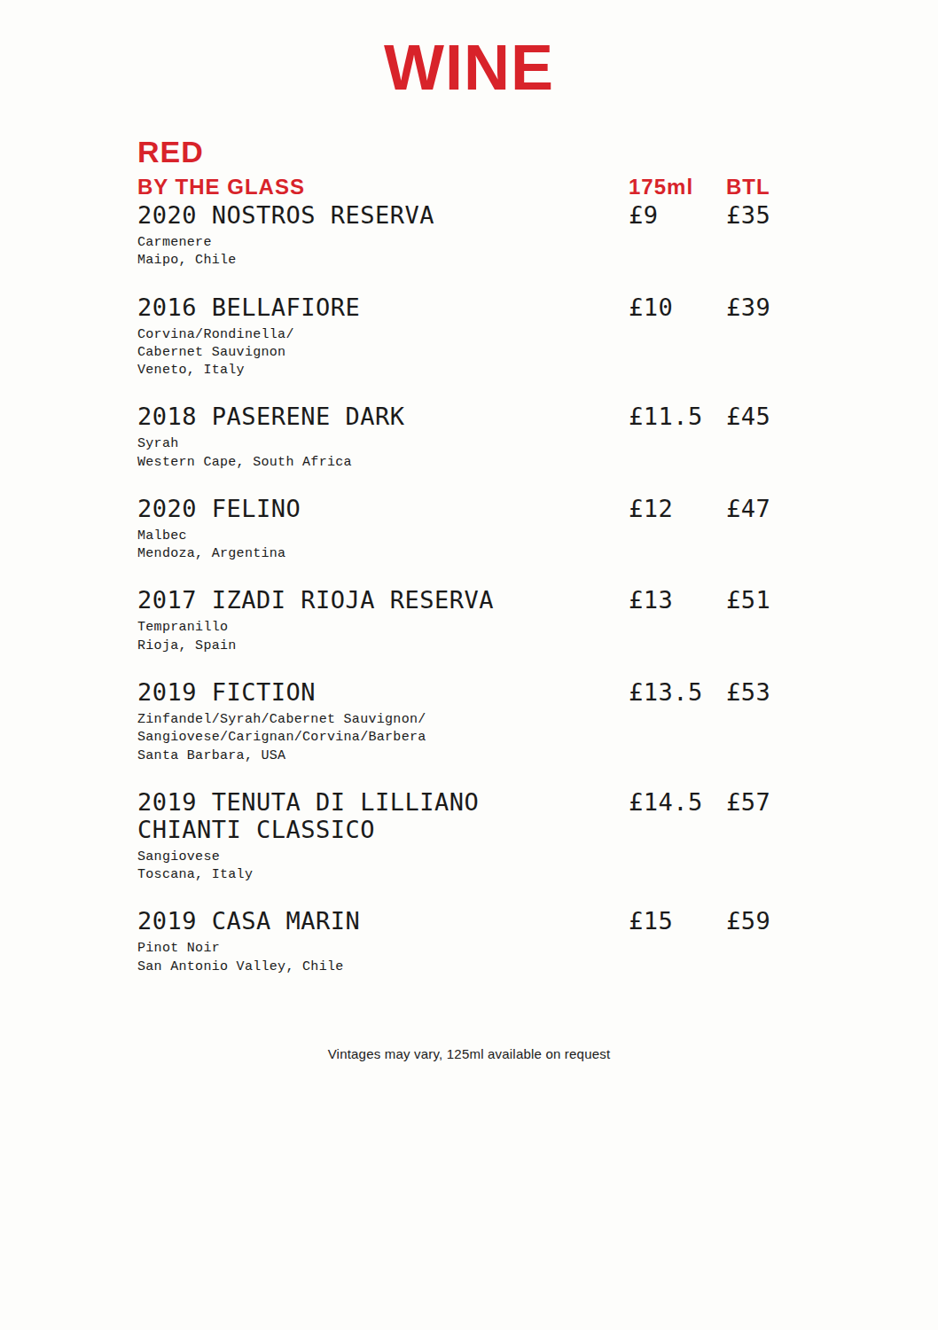WINE
RED
BY THE GLASS 175ml BTL
2020 Nostros Reserva
Carmenere
Maipo, Chile
£9
£35
2016 Bellafiore
Corvina/Rondinella/
Cabernet Sauvignon
Veneto, Italy
£10
£39
2018 Paserene Dark
Syrah
Western Cape, South Africa
£11.5
£45
2020 Felino
Malbec
Mendoza, Argentina
£12
£47
2017 Izadi Rioja Reserva
Tempranillo
Rioja, Spain
£13
£51
2019 Fiction
Zinfandel/Syrah/Cabernet Sauvignon/
Sangiovese/Carignan/Corvina/Barbera
Santa Barbara, USA
£13.5
£53
2019 Tenuta di Lilliano
Chianti Classico
Sangiovese
Toscana, Italy
£14.5
£57
2019 Casa Marin
Pinot Noir
San Antonio Valley, Chile
£15
£59
Vintages may vary, 125ml available on request